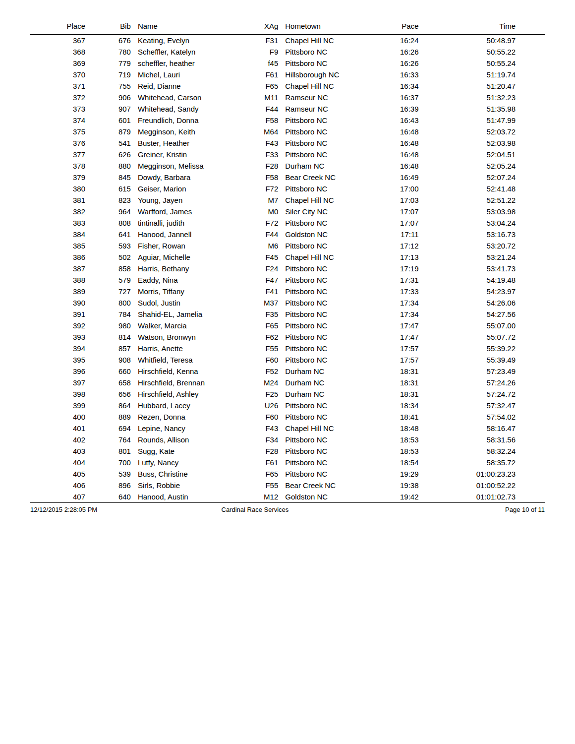| Place | Bib | Name | XAg | Hometown | Pace | Time |
| --- | --- | --- | --- | --- | --- | --- |
| 367 | 676 | Keating, Evelyn | F31 | Chapel Hill NC | 16:24 | 50:48.97 |
| 368 | 780 | Scheffler, Katelyn | F9 | Pittsboro NC | 16:26 | 50:55.22 |
| 369 | 779 | scheffler, heather | f45 | Pittsboro NC | 16:26 | 50:55.24 |
| 370 | 719 | Michel, Lauri | F61 | Hillsborough NC | 16:33 | 51:19.74 |
| 371 | 755 | Reid, Dianne | F65 | Chapel Hill NC | 16:34 | 51:20.47 |
| 372 | 906 | Whitehead, Carson | M11 | Ramseur NC | 16:37 | 51:32.23 |
| 373 | 907 | Whitehead, Sandy | F44 | Ramseur NC | 16:39 | 51:35.98 |
| 374 | 601 | Freundlich, Donna | F58 | Pittsboro NC | 16:43 | 51:47.99 |
| 375 | 879 | Megginson, Keith | M64 | Pittsboro NC | 16:48 | 52:03.72 |
| 376 | 541 | Buster, Heather | F43 | Pittsboro NC | 16:48 | 52:03.98 |
| 377 | 626 | Greiner, Kristin | F33 | Pittsboro NC | 16:48 | 52:04.51 |
| 378 | 880 | Megginson, Melissa | F28 | Durham NC | 16:48 | 52:05.24 |
| 379 | 845 | Dowdy, Barbara | F58 | Bear Creek NC | 16:49 | 52:07.24 |
| 380 | 615 | Geiser, Marion | F72 | Pittsboro NC | 17:00 | 52:41.48 |
| 381 | 823 | Young, Jayen | M7 | Chapel Hill NC | 17:03 | 52:51.22 |
| 382 | 964 | Warfford, James | M0 | Siler City NC | 17:07 | 53:03.98 |
| 383 | 808 | tintinalli, judith | F72 | Pittsboro NC | 17:07 | 53:04.24 |
| 384 | 641 | Hanood, Jannell | F44 | Goldston NC | 17:11 | 53:16.73 |
| 385 | 593 | Fisher, Rowan | M6 | Pittsboro NC | 17:12 | 53:20.72 |
| 386 | 502 | Aguiar, Michelle | F45 | Chapel Hill NC | 17:13 | 53:21.24 |
| 387 | 858 | Harris, Bethany | F24 | Pittsboro NC | 17:19 | 53:41.73 |
| 388 | 579 | Eaddy, Nina | F47 | Pittsboro NC | 17:31 | 54:19.48 |
| 389 | 727 | Morris, Tiffany | F41 | Pittsboro NC | 17:33 | 54:23.97 |
| 390 | 800 | Sudol, Justin | M37 | Pittsboro NC | 17:34 | 54:26.06 |
| 391 | 784 | Shahid-EL, Jamelia | F35 | Pittsboro NC | 17:34 | 54:27.56 |
| 392 | 980 | Walker, Marcia | F65 | Pittsboro NC | 17:47 | 55:07.00 |
| 393 | 814 | Watson, Bronwyn | F62 | Pittsboro NC | 17:47 | 55:07.72 |
| 394 | 857 | Harris, Anette | F55 | Pittsboro NC | 17:57 | 55:39.22 |
| 395 | 908 | Whitfield, Teresa | F60 | Pittsboro NC | 17:57 | 55:39.49 |
| 396 | 660 | Hirschfield, Kenna | F52 | Durham NC | 18:31 | 57:23.49 |
| 397 | 658 | Hirschfield, Brennan | M24 | Durham NC | 18:31 | 57:24.26 |
| 398 | 656 | Hirschfield, Ashley | F25 | Durham NC | 18:31 | 57:24.72 |
| 399 | 864 | Hubbard, Lacey | U26 | Pittsboro NC | 18:34 | 57:32.47 |
| 400 | 889 | Rezen, Donna | F60 | Pittsboro NC | 18:41 | 57:54.02 |
| 401 | 694 | Lepine, Nancy | F43 | Chapel Hill NC | 18:48 | 58:16.47 |
| 402 | 764 | Rounds, Allison | F34 | Pittsboro NC | 18:53 | 58:31.56 |
| 403 | 801 | Sugg, Kate | F28 | Pittsboro NC | 18:53 | 58:32.24 |
| 404 | 700 | Lutfy, Nancy | F61 | Pittsboro NC | 18:54 | 58:35.72 |
| 405 | 539 | Buss, Christine | F65 | Pittsboro NC | 19:29 | 01:00:23.23 |
| 406 | 896 | Sirls, Robbie | F55 | Bear Creek NC | 19:38 | 01:00:52.22 |
| 407 | 640 | Hanood, Austin | M12 | Goldston NC | 19:42 | 01:01:02.73 |
| 12/12/2015 2:28:05 PM | Cardinal Race Services | Page 10 of 11 |